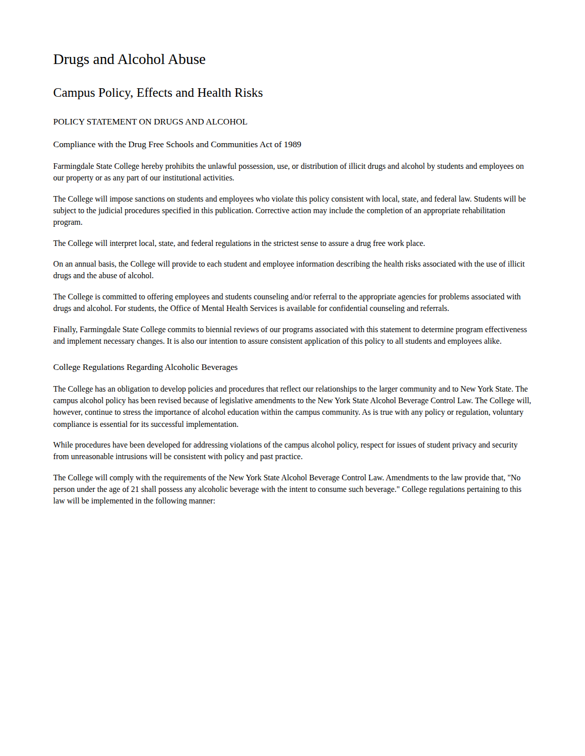Drugs and Alcohol Abuse
Campus Policy, Effects and Health Risks
POLICY STATEMENT ON DRUGS AND ALCOHOL
Compliance with the Drug Free Schools and Communities Act of 1989
Farmingdale State College hereby prohibits the unlawful possession, use, or distribution of illicit drugs and alcohol by students and employees on our property or as any part of our institutional activities.
The College will impose sanctions on students and employees who violate this policy consistent with local, state, and federal law. Students will be subject to the judicial procedures specified in this publication. Corrective action may include the completion of an appropriate rehabilitation program.
The College will interpret local, state, and federal regulations in the strictest sense to assure a drug free work place.
On an annual basis, the College will provide to each student and employee information describing the health risks associated with the use of illicit drugs and the abuse of alcohol.
The College is committed to offering employees and students counseling and/or referral to the appropriate agencies for problems associated with drugs and alcohol. For students, the Office of Mental Health Services is available for confidential counseling and referrals.
Finally, Farmingdale State College commits to biennial reviews of our programs associated with this statement to determine program effectiveness and implement necessary changes. It is also our intention to assure consistent application of this policy to all students and employees alike.
College Regulations Regarding Alcoholic Beverages
The College has an obligation to develop policies and procedures that reflect our relationships to the larger community and to New York State. The campus alcohol policy has been revised because of legislative amendments to the New York State Alcohol Beverage Control Law. The College will, however, continue to stress the importance of alcohol education within the campus community. As is true with any policy or regulation, voluntary compliance is essential for its successful implementation.
While procedures have been developed for addressing violations of the campus alcohol policy, respect for issues of student privacy and security from unreasonable intrusions will be consistent with policy and past practice.
The College will comply with the requirements of the New York State Alcohol Beverage Control Law. Amendments to the law provide that, "No person under the age of 21 shall possess any alcoholic beverage with the intent to consume such beverage." College regulations pertaining to this law will be implemented in the following manner: